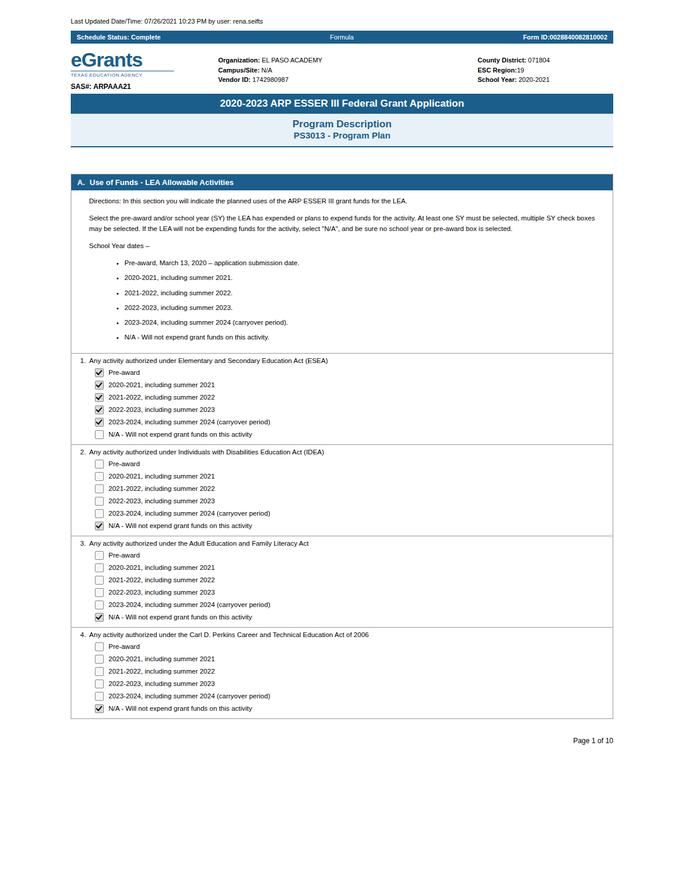Last Updated Date/Time: 07/26/2021 10:23 PM by user: rena.seifts
Schedule Status: Complete Formula Form ID:0028840082810002
e Grants
TEXAS EDUCATION AGENCY
SAS#: ARPAAA21
Organization: EL PASO ACADEMY
Campus/Site: N/A
Vendor ID: 1742980987
County District: 071804
ESC Region: 19
School Year: 2020-2021
2020-2023 ARP ESSER III Federal Grant Application
Program Description
PS3013 - Program Plan
A. Use of Funds - LEA Allowable Activities
Directions: In this section you will indicate the planned uses of the ARP ESSER III grant funds for the LEA.
Select the pre-award and/or school year (SY) the LEA has expended or plans to expend funds for the activity. At least one SY must be selected, multiple SY check boxes may be selected. If the LEA will not be expending funds for the activity, select "N/A", and be sure no school year or pre-award box is selected.
School Year dates –
Pre-award, March 13, 2020 – application submission date.
2020-2021, including summer 2021.
2021-2022, including summer 2022.
2022-2023, including summer 2023.
2023-2024, including summer 2024 (carryover period).
N/A - Will not expend grant funds on this activity.
1. Any activity authorized under Elementary and Secondary Education Act (ESEA)
Pre-award
2020-2021, including summer 2021
2021-2022, including summer 2022
2022-2023, including summer 2023
2023-2024, including summer 2024 (carryover period)
N/A - Will not expend grant funds on this activity
2. Any activity authorized under Individuals with Disabilities Education Act (IDEA)
Pre-award
2020-2021, including summer 2021
2021-2022, including summer 2022
2022-2023, including summer 2023
2023-2024, including summer 2024 (carryover period)
N/A - Will not expend grant funds on this activity
3. Any activity authorized under the Adult Education and Family Literacy Act
Pre-award
2020-2021, including summer 2021
2021-2022, including summer 2022
2022-2023, including summer 2023
2023-2024, including summer 2024 (carryover period)
N/A - Will not expend grant funds on this activity
4. Any activity authorized under the Carl D. Perkins Career and Technical Education Act of 2006
Pre-award
2020-2021, including summer 2021
2021-2022, including summer 2022
2022-2023, including summer 2023
2023-2024, including summer 2024 (carryover period)
N/A - Will not expend grant funds on this activity
Page 1 of 10